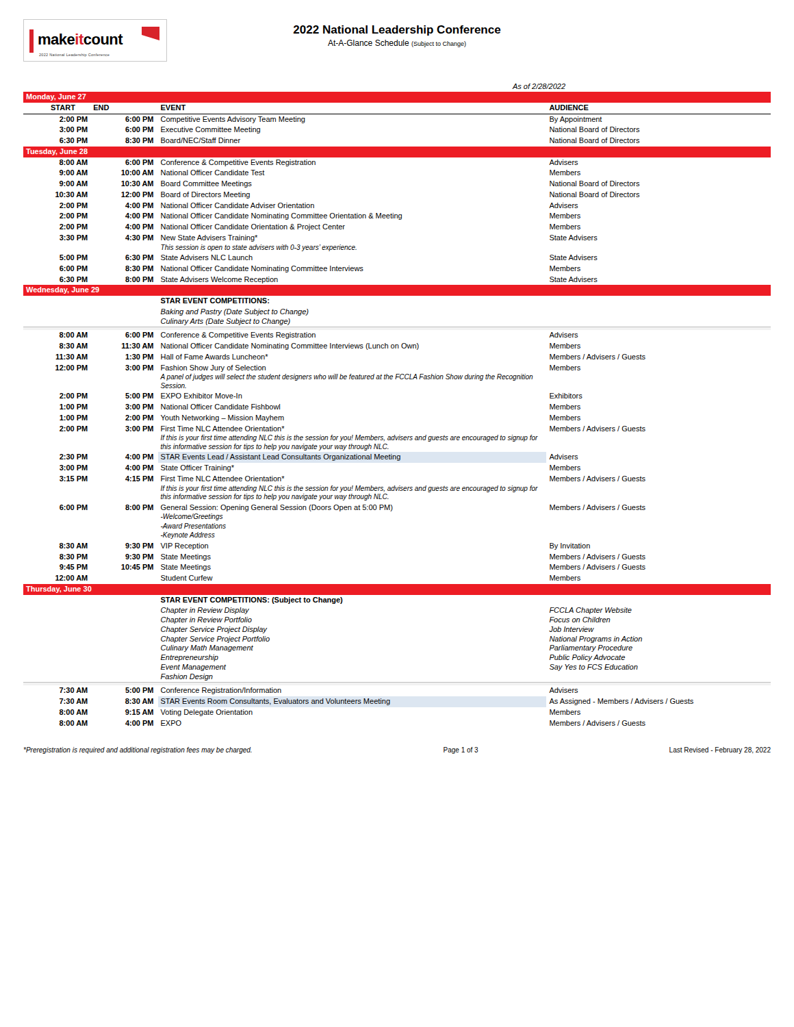make it count
2022 National Leadership Conference
2022 National Leadership Conference
At-A-Glance Schedule (Subject to Change)
As of 2/28/2022
| Monday, June 27 |
| START | END | EVENT | AUDIENCE |
| 2:00 PM | 6:00 PM | Competitive Events Advisory Team Meeting | By Appointment |
| 3:00 PM | 6:00 PM | Executive Committee Meeting | National Board of Directors |
| 6:30 PM | 8:30 PM | Board/NEC/Staff Dinner | National Board of Directors |
| Tuesday, June 28 |
| 8:00 AM | 6:00 PM | Conference & Competitive Events Registration | Advisers |
| 9:00 AM | 10:00 AM | National Officer Candidate Test | Members |
| 9:00 AM | 10:30 AM | Board Committee Meetings | National Board of Directors |
| 10:30 AM | 12:00 PM | Board of Directors Meeting | National Board of Directors |
| 2:00 PM | 4:00 PM | National Officer Candidate Adviser Orientation | Advisers |
| 2:00 PM | 4:00 PM | National Officer Candidate Nominating Committee Orientation & Meeting | Members |
| 2:00 PM | 4:00 PM | National Officer Candidate Orientation & Project Center | Members |
| 3:30 PM | 4:30 PM | New State Advisers Training* This session is open to state advisers with 0-3 years’ experience. | State Advisers |
| 5:00 PM | 6:30 PM | State Advisers NLC Launch | State Advisers |
| 6:00 PM | 8:30 PM | National Officer Candidate Nominating Committee Interviews | Members |
| 6:30 PM | 8:00 PM | State Advisers Welcome Reception | State Advisers |
| Wednesday, June 29 |
| | | STAR EVENT COMPETITIONS: | |
| | | Baking and Pastry (Date Subject to Change) Culinary Arts (Date Subject to Change) | |
| 8:00 AM | 6:00 PM | Conference & Competitive Events Registration | Advisers |
| 8:30 AM | 11:30 AM | National Officer Candidate Nominating Committee Interviews (Lunch on Own) | Members |
| 11:30 AM | 1:30 PM | Hall of Fame Awards Luncheon* | Members / Advisers / Guests |
| 12:00 PM | 3:00 PM | Fashion Show Jury of Selection A panel of judges will select the student designers who will be featured at the FCCLA Fashion Show during the Recognition Session. | Members |
| 2:00 PM | 5:00 PM | EXPO Exhibitor Move-In | Exhibitors |
| 1:00 PM | 3:00 PM | National Officer Candidate Fishbowl | Members |
| 1:00 PM | 2:00 PM | Youth Networking – Mission Mayhem | Members |
| 2:00 PM | 3:00 PM | First Time NLC Attendee Orientation* If this is your first time attending NLC this is the session for you! Members, advisers and guests are encouraged to signup for this informative session for tips to help you navigate your way through NLC. | Members / Advisers / Guests |
| 2:30 PM | 4:00 PM | STAR Events Lead / Assistant Lead Consultants Organizational Meeting | Advisers |
| 3:00 PM | 4:00 PM | State Officer Training* | Members |
| 3:15 PM | 4:15 PM | First Time NLC Attendee Orientation* If this is your first time attending NLC this is the session for you! Members, advisers and guests are encouraged to signup for this informative session for tips to help you navigate your way through NLC. | Members / Advisers / Guests |
| 6:00 PM | 8:00 PM | General Session: Opening General Session (Doors Open at 5:00 PM) -Welcome/Greetings -Award Presentations -Keynote Address | Members / Advisers / Guests |
| 8:30 AM | 9:30 PM | VIP Reception | By Invitation |
| 8:30 PM | 9:30 PM | State Meetings | Members / Advisers / Guests |
| 9:45 PM | 10:45 PM | State Meetings | Members / Advisers / Guests |
| 12:00 AM | | Student Curfew | Members |
| Thursday, June 30 |
| | | STAR EVENT COMPETITIONS: (Subject to Change) | |
| | | Chapter in Review Display Chapter in Review Portfolio Chapter Service Project Display Chapter Service Project Portfolio Culinary Math Management Entrepreneurship Event Management Fashion Design | FCCLA Chapter Website Focus on Children Job Interview National Programs in Action Parliamentary Procedure Public Policy Advocate Say Yes to FCS Education |
| 7:30 AM | 5:00 PM | Conference Registration/Information | Advisers |
| 7:30 AM | 8:30 AM | STAR Events Room Consultants, Evaluators and Volunteers Meeting | As Assigned - Members / Advisers / Guests |
| 8:00 AM | 9:15 AM | Voting Delegate Orientation | Members |
| 8:00 AM | 4:00 PM | EXPO | Members / Advisers / Guests |
*Preregistration is required and additional registration fees may be charged.
Page 1 of 3
Last Revised - February 28, 2022